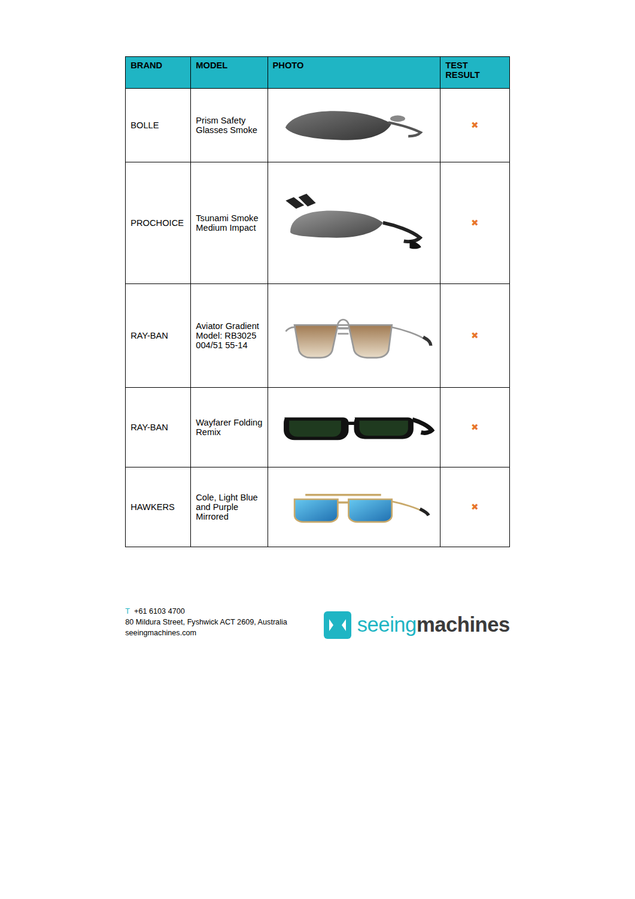| BRAND | MODEL | PHOTO | TEST RESULT |
| --- | --- | --- | --- |
| BOLLE | Prism Safety Glasses Smoke | | ✖ |
| PROCHOICE | Tsunami Smoke Medium Impact | | ✖ |
| RAY-BAN | Aviator Gradient Model: RB3025 004/51 55-14 | | ✖ |
| RAY-BAN | Wayfarer Folding Remix | | ✖ |
| HAWKERS | Cole, Light Blue and Purple Mirrored | | ✖ |
T +61 6103 4700
80 Mildura Street, Fyshwick ACT 2609, Australia
seeingmachines.com
seeing machines